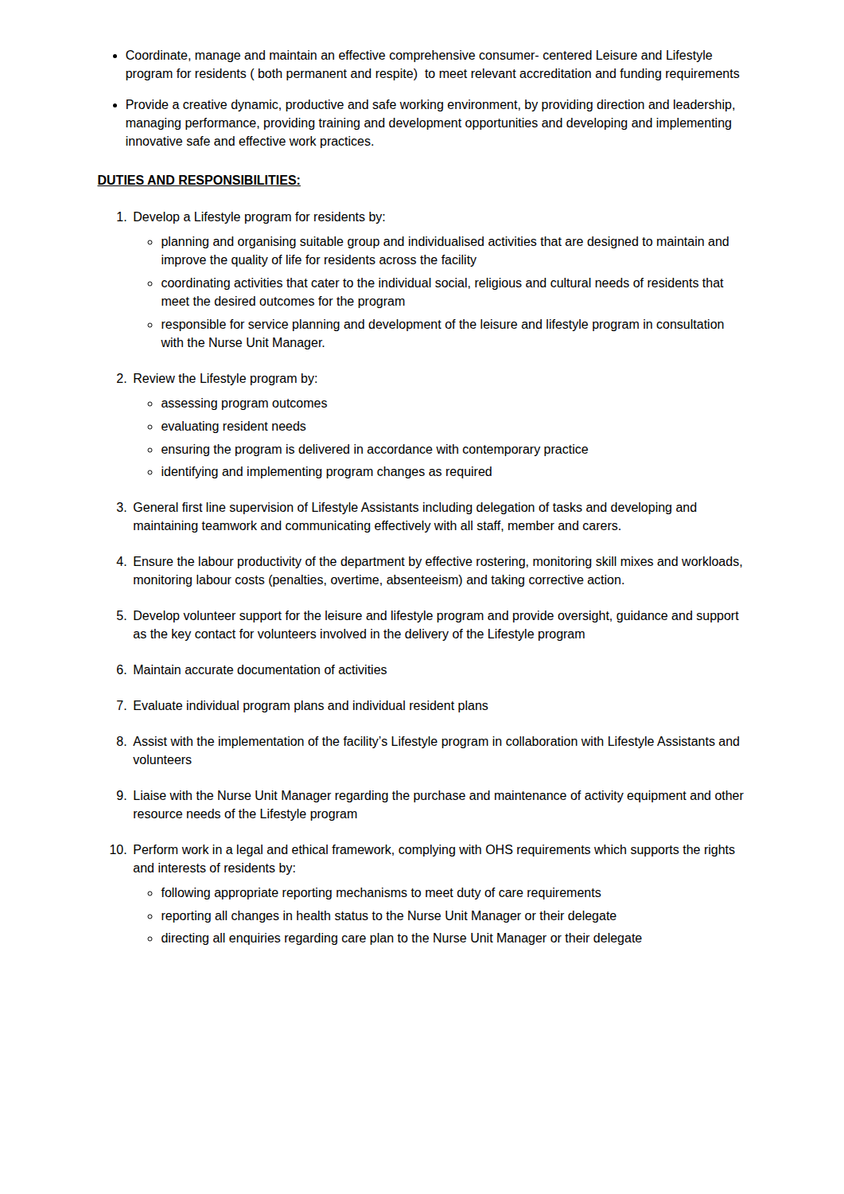Coordinate, manage and maintain an effective comprehensive consumer- centered Leisure and Lifestyle program for residents ( both permanent and respite) to meet relevant accreditation and funding requirements
Provide a creative dynamic, productive and safe working environment, by providing direction and leadership, managing performance, providing training and development opportunities and developing and implementing innovative safe and effective work practices.
DUTIES AND RESPONSIBILITIES:
Develop a Lifestyle program for residents by:
planning and organising suitable group and individualised activities that are designed to maintain and improve the quality of life for residents across the facility
coordinating activities that cater to the individual social, religious and cultural needs of residents that meet the desired outcomes for the program
responsible for service planning and development of the leisure and lifestyle program in consultation with the Nurse Unit Manager.
Review the Lifestyle program by:
assessing program outcomes
evaluating resident needs
ensuring the program is delivered in accordance with contemporary practice
identifying and implementing program changes as required
General first line supervision of Lifestyle Assistants including delegation of tasks and developing and maintaining teamwork and communicating effectively with all staff, member and carers.
Ensure the labour productivity of the department by effective rostering, monitoring skill mixes and workloads, monitoring labour costs (penalties, overtime, absenteeism) and taking corrective action.
Develop volunteer support for the leisure and lifestyle program and provide oversight, guidance and support as the key contact for volunteers involved in the delivery of the Lifestyle program
Maintain accurate documentation of activities
Evaluate individual program plans and individual resident plans
Assist with the implementation of the facility’s Lifestyle program in collaboration with Lifestyle Assistants and volunteers
Liaise with the Nurse Unit Manager regarding the purchase and maintenance of activity equipment and other resource needs of the Lifestyle program
Perform work in a legal and ethical framework, complying with OHS requirements which supports the rights and interests of residents by:
following appropriate reporting mechanisms to meet duty of care requirements
reporting all changes in health status to the Nurse Unit Manager or their delegate
directing all enquiries regarding care plan to the Nurse Unit Manager or their delegate